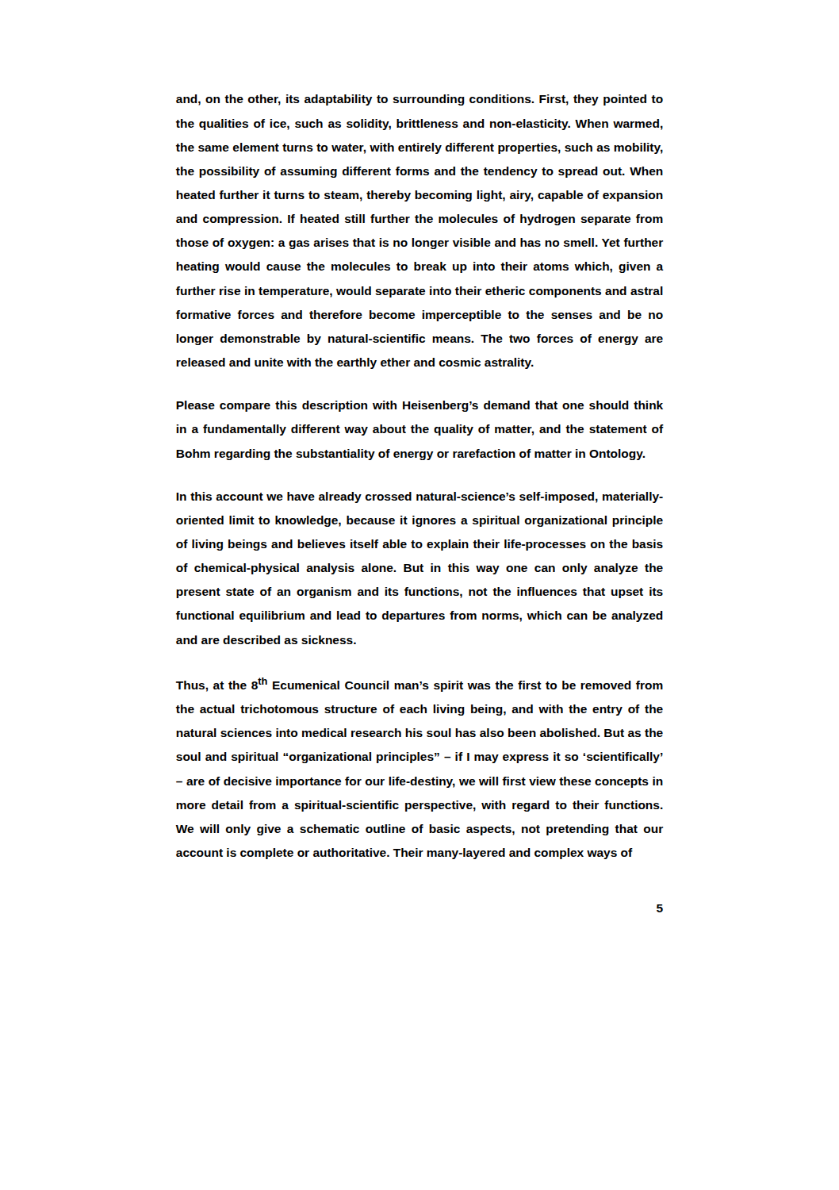and, on the other, its adaptability to surrounding conditions. First, they pointed to the qualities of ice, such as solidity, brittleness and non-elasticity. When warmed, the same element turns to water, with entirely different properties, such as mobility, the possibility of assuming different forms and the tendency to spread out. When heated further it turns to steam, thereby becoming light, airy, capable of expansion and compression. If heated still further the molecules of hydrogen separate from those of oxygen: a gas arises that is no longer visible and has no smell. Yet further heating would cause the molecules to break up into their atoms which, given a further rise in temperature, would separate into their etheric components and astral formative forces and therefore become imperceptible to the senses and be no longer demonstrable by natural-scientific means. The two forces of energy are released and unite with the earthly ether and cosmic astrality.
Please compare this description with Heisenberg’s demand that one should think in a fundamentally different way about the quality of matter, and the statement of Bohm regarding the substantiality of energy or rarefaction of matter in Ontology.
In this account we have already crossed natural-science’s self-imposed, materially-oriented limit to knowledge, because it ignores a spiritual organizational principle of living beings and believes itself able to explain their life-processes on the basis of chemical-physical analysis alone. But in this way one can only analyze the present state of an organism and its functions, not the influences that upset its functional equilibrium and lead to departures from norms, which can be analyzed and are described as sickness.
Thus, at the 8th Ecumenical Council man’s spirit was the first to be removed from the actual trichotomous structure of each living being, and with the entry of the natural sciences into medical research his soul has also been abolished. But as the soul and spiritual “organizational principles” – if I may express it so ‘scientifically’ – are of decisive importance for our life-destiny, we will first view these concepts in more detail from a spiritual-scientific perspective, with regard to their functions. We will only give a schematic outline of basic aspects, not pretending that our account is complete or authoritative. Their many-layered and complex ways of
5